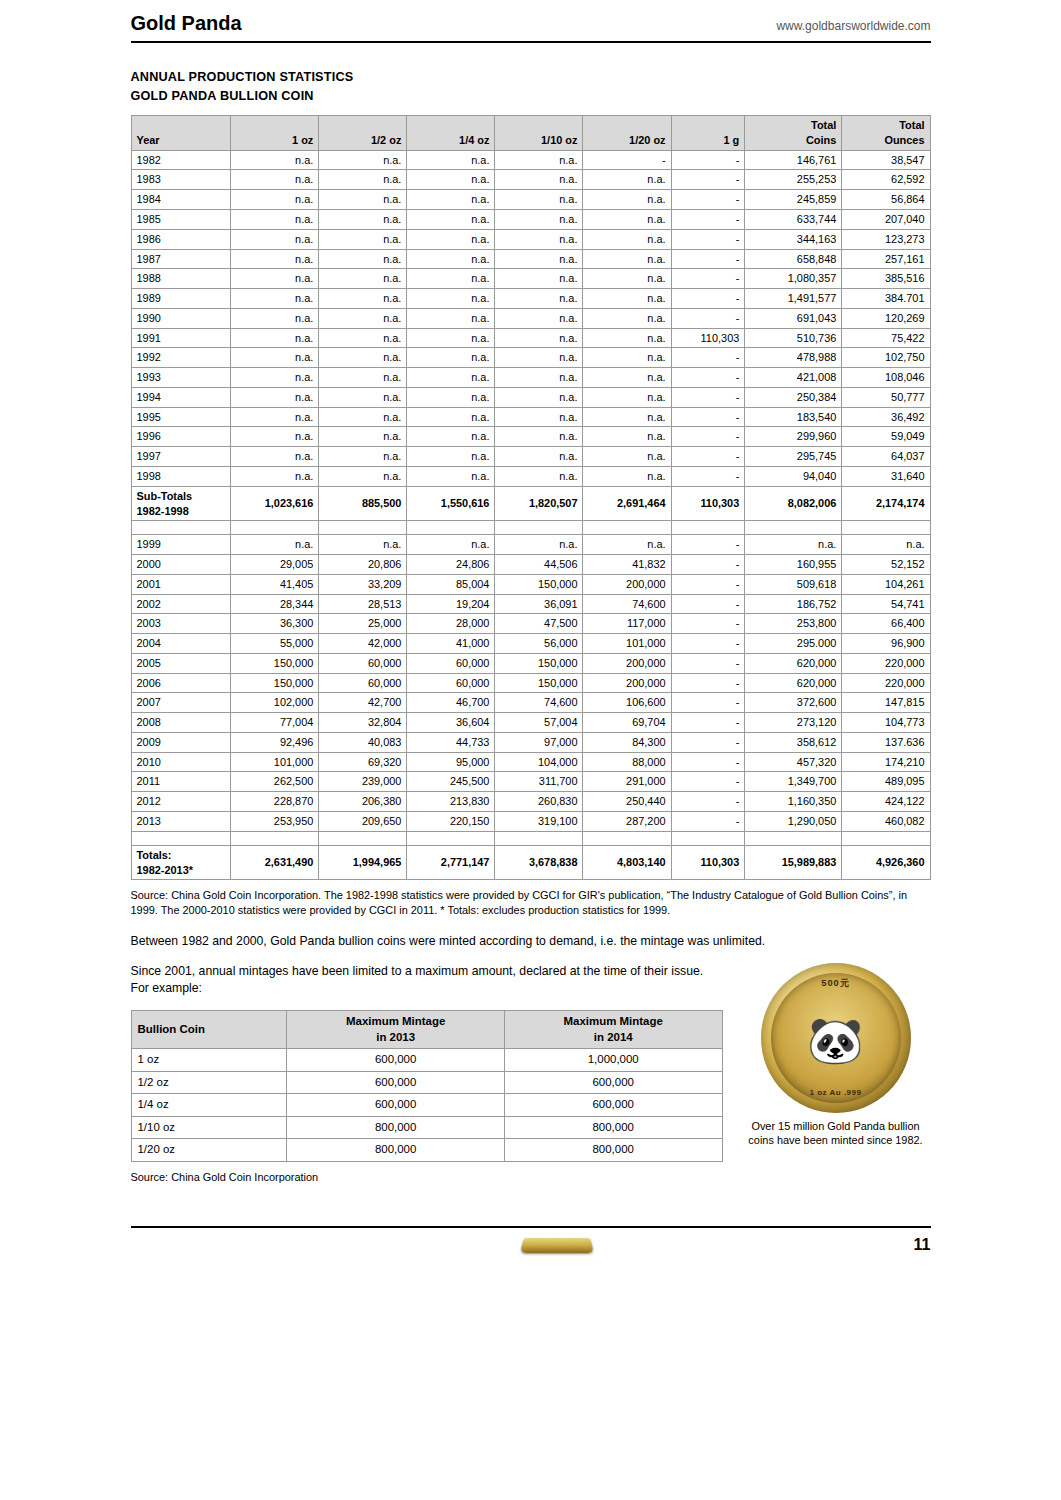Gold Panda
www.goldbarsworldwide.com
ANNUAL PRODUCTION STATISTICS
GOLD PANDA BULLION COIN
| Year | 1 oz | 1/2 oz | 1/4 oz | 1/10 oz | 1/20 oz | 1 g | Total Coins | Total Ounces |
| --- | --- | --- | --- | --- | --- | --- | --- | --- |
| 1982 | n.a. | n.a. | n.a. | n.a. | - | - | 146,761 | 38,547 |
| 1983 | n.a. | n.a. | n.a. | n.a. | n.a. | - | 255,253 | 62,592 |
| 1984 | n.a. | n.a. | n.a. | n.a. | n.a. | - | 245,859 | 56,864 |
| 1985 | n.a. | n.a. | n.a. | n.a. | n.a. | - | 633,744 | 207,040 |
| 1986 | n.a. | n.a. | n.a. | n.a. | n.a. | - | 344,163 | 123,273 |
| 1987 | n.a. | n.a. | n.a. | n.a. | n.a. | - | 658,848 | 257,161 |
| 1988 | n.a. | n.a. | n.a. | n.a. | n.a. | - | 1,080,357 | 385,516 |
| 1989 | n.a. | n.a. | n.a. | n.a. | n.a. | - | 1,491,577 | 384.701 |
| 1990 | n.a. | n.a. | n.a. | n.a. | n.a. | - | 691,043 | 120,269 |
| 1991 | n.a. | n.a. | n.a. | n.a. | n.a. | 110,303 | 510,736 | 75,422 |
| 1992 | n.a. | n.a. | n.a. | n.a. | n.a. | - | 478,988 | 102,750 |
| 1993 | n.a. | n.a. | n.a. | n.a. | n.a. | - | 421,008 | 108,046 |
| 1994 | n.a. | n.a. | n.a. | n.a. | n.a. | - | 250,384 | 50,777 |
| 1995 | n.a. | n.a. | n.a. | n.a. | n.a. | - | 183,540 | 36,492 |
| 1996 | n.a. | n.a. | n.a. | n.a. | n.a. | - | 299,960 | 59,049 |
| 1997 | n.a. | n.a. | n.a. | n.a. | n.a. | - | 295,745 | 64,037 |
| 1998 | n.a. | n.a. | n.a. | n.a. | n.a. | - | 94,040 | 31,640 |
| Sub-Totals 1982-1998 | 1,023,616 | 885,500 | 1,550,616 | 1,820,507 | 2,691,464 | 110,303 | 8,082,006 | 2,174,174 |
| 1999 | n.a. | n.a. | n.a. | n.a. | n.a. | - | n.a. | n.a. |
| 2000 | 29,005 | 20,806 | 24,806 | 44,506 | 41,832 | - | 160,955 | 52,152 |
| 2001 | 41,405 | 33,209 | 85,004 | 150,000 | 200,000 | - | 509,618 | 104,261 |
| 2002 | 28,344 | 28,513 | 19,204 | 36,091 | 74,600 | - | 186,752 | 54,741 |
| 2003 | 36,300 | 25,000 | 28,000 | 47,500 | 117,000 | - | 253,800 | 66,400 |
| 2004 | 55,000 | 42,000 | 41,000 | 56,000 | 101,000 | - | 295.000 | 96,900 |
| 2005 | 150,000 | 60,000 | 60,000 | 150,000 | 200,000 | - | 620,000 | 220,000 |
| 2006 | 150,000 | 60,000 | 60,000 | 150,000 | 200,000 | - | 620,000 | 220,000 |
| 2007 | 102,000 | 42,700 | 46,700 | 74,600 | 106,600 | - | 372,600 | 147,815 |
| 2008 | 77,004 | 32,804 | 36,604 | 57,004 | 69,704 | - | 273,120 | 104,773 |
| 2009 | 92,496 | 40,083 | 44,733 | 97,000 | 84,300 | - | 358,612 | 137.636 |
| 2010 | 101,000 | 69,320 | 95,000 | 104,000 | 88,000 | - | 457,320 | 174,210 |
| 2011 | 262,500 | 239,000 | 245,500 | 311,700 | 291,000 | - | 1,349,700 | 489,095 |
| 2012 | 228,870 | 206,380 | 213,830 | 260,830 | 250,440 | - | 1,160,350 | 424,122 |
| 2013 | 253,950 | 209,650 | 220,150 | 319,100 | 287,200 | - | 1,290,050 | 460,082 |
| Totals: 1982-2013* | 2,631,490 | 1,994,965 | 2,771,147 | 3,678,838 | 4,803,140 | 110,303 | 15,989,883 | 4,926,360 |
Source: China Gold Coin Incorporation. The 1982-1998 statistics were provided by CGCI for GIR's publication, “The Industry Catalogue of Gold Bullion Coins”, in 1999. The 2000-2010 statistics were provided by CGCI in 2011. * Totals: excludes production statistics for 1999.
Between 1982 and 2000, Gold Panda bullion coins were minted according to demand, i.e. the mintage was unlimited.
Since 2001, annual mintages have been limited to a maximum amount, declared at the time of their issue. For example:
| Bullion Coin | Maximum Mintage in 2013 | Maximum Mintage in 2014 |
| --- | --- | --- |
| 1 oz | 600,000 | 1,000,000 |
| 1/2 oz | 600,000 | 600,000 |
| 1/4 oz | 600,000 | 600,000 |
| 1/10 oz | 800,000 | 800,000 |
| 1/20 oz | 800,000 | 800,000 |
Source: China Gold Coin Incorporation
500元
🐼
1 oz Au .999
Over 15 million Gold Panda bullion
coins have been minted since 1982.
11